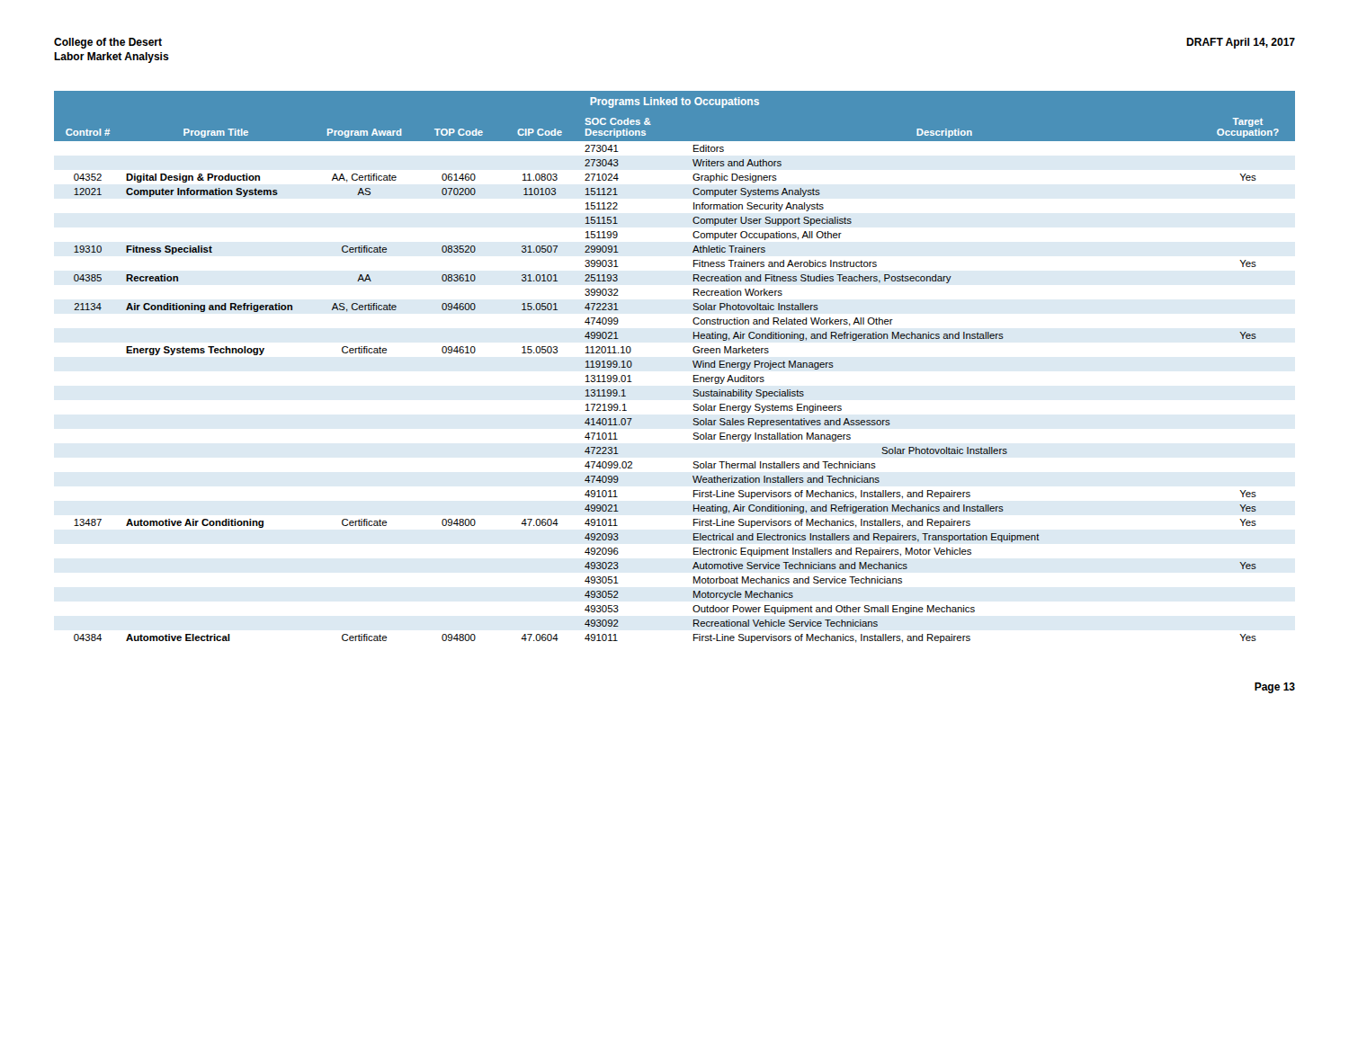College of the Desert
Labor Market Analysis
DRAFT April 14, 2017
Programs Linked to Occupations
| Control # | Program Title | Program Award | TOP Code | CIP Code | SOC Codes & Descriptions | Description | Target Occupation? |
| --- | --- | --- | --- | --- | --- | --- | --- |
| | | | | | 273041 | Editors | |
| | | | | | 273043 | Writers and Authors | |
| 04352 | Digital Design & Production | AA, Certificate | 061460 | 11.0803 | 271024 | Graphic Designers | Yes |
| 12021 | Computer Information Systems | AS | 070200 | 110103 | 151121 | Computer Systems Analysts | |
| | | | | | 151122 | Information Security Analysts | |
| | | | | | 151151 | Computer User Support Specialists | |
| | | | | | 151199 | Computer Occupations, All Other | |
| 19310 | Fitness Specialist | Certificate | 083520 | 31.0507 | 299091 | Athletic Trainers | |
| | | | | | 399031 | Fitness Trainers and Aerobics Instructors | Yes |
| 04385 | Recreation | AA | 083610 | 31.0101 | 251193 | Recreation and Fitness Studies Teachers, Postsecondary | |
| | | | | | 399032 | Recreation Workers | |
| 21134 | Air Conditioning and Refrigeration | AS, Certificate | 094600 | 15.0501 | 472231 | Solar Photovoltaic Installers | |
| | | | | | 474099 | Construction and Related Workers, All Other | |
| | | | | | 499021 | Heating, Air Conditioning, and Refrigeration Mechanics and Installers | Yes |
| | Energy Systems Technology | Certificate | 094610 | 15.0503 | 112011.10 | Green Marketers | |
| | | | | | 119199.10 | Wind Energy Project Managers | |
| | | | | | 131199.01 | Energy Auditors | |
| | | | | | 131199.1 | Sustainability Specialists | |
| | | | | | 172199.1 | Solar Energy Systems Engineers | |
| | | | | | 414011.07 | Solar Sales Representatives and Assessors | |
| | | | | | 471011 | Solar Energy Installation Managers | |
| | | | | | 472231 | Solar Photovoltaic Installers | |
| | | | | | 474099.02 | Solar Thermal Installers and Technicians | |
| | | | | | 474099 | Weatherization Installers and Technicians | |
| | | | | | 491011 | First-Line Supervisors of Mechanics, Installers, and Repairers | Yes |
| | | | | | 499021 | Heating, Air Conditioning, and Refrigeration Mechanics and Installers | Yes |
| 13487 | Automotive Air Conditioning | Certificate | 094800 | 47.0604 | 491011 | First-Line Supervisors of Mechanics, Installers, and Repairers | Yes |
| | | | | | 492093 | Electrical and Electronics Installers and Repairers, Transportation Equipment | |
| | | | | | 492096 | Electronic Equipment Installers and Repairers, Motor Vehicles | |
| | | | | | 493023 | Automotive Service Technicians and Mechanics | Yes |
| | | | | | 493051 | Motorboat Mechanics and Service Technicians | |
| | | | | | 493052 | Motorcycle Mechanics | |
| | | | | | 493053 | Outdoor Power Equipment and Other Small Engine Mechanics | |
| | | | | | 493092 | Recreational Vehicle Service Technicians | |
| 04384 | Automotive Electrical | Certificate | 094800 | 47.0604 | 491011 | First-Line Supervisors of Mechanics, Installers, and Repairers | Yes |
Page 13